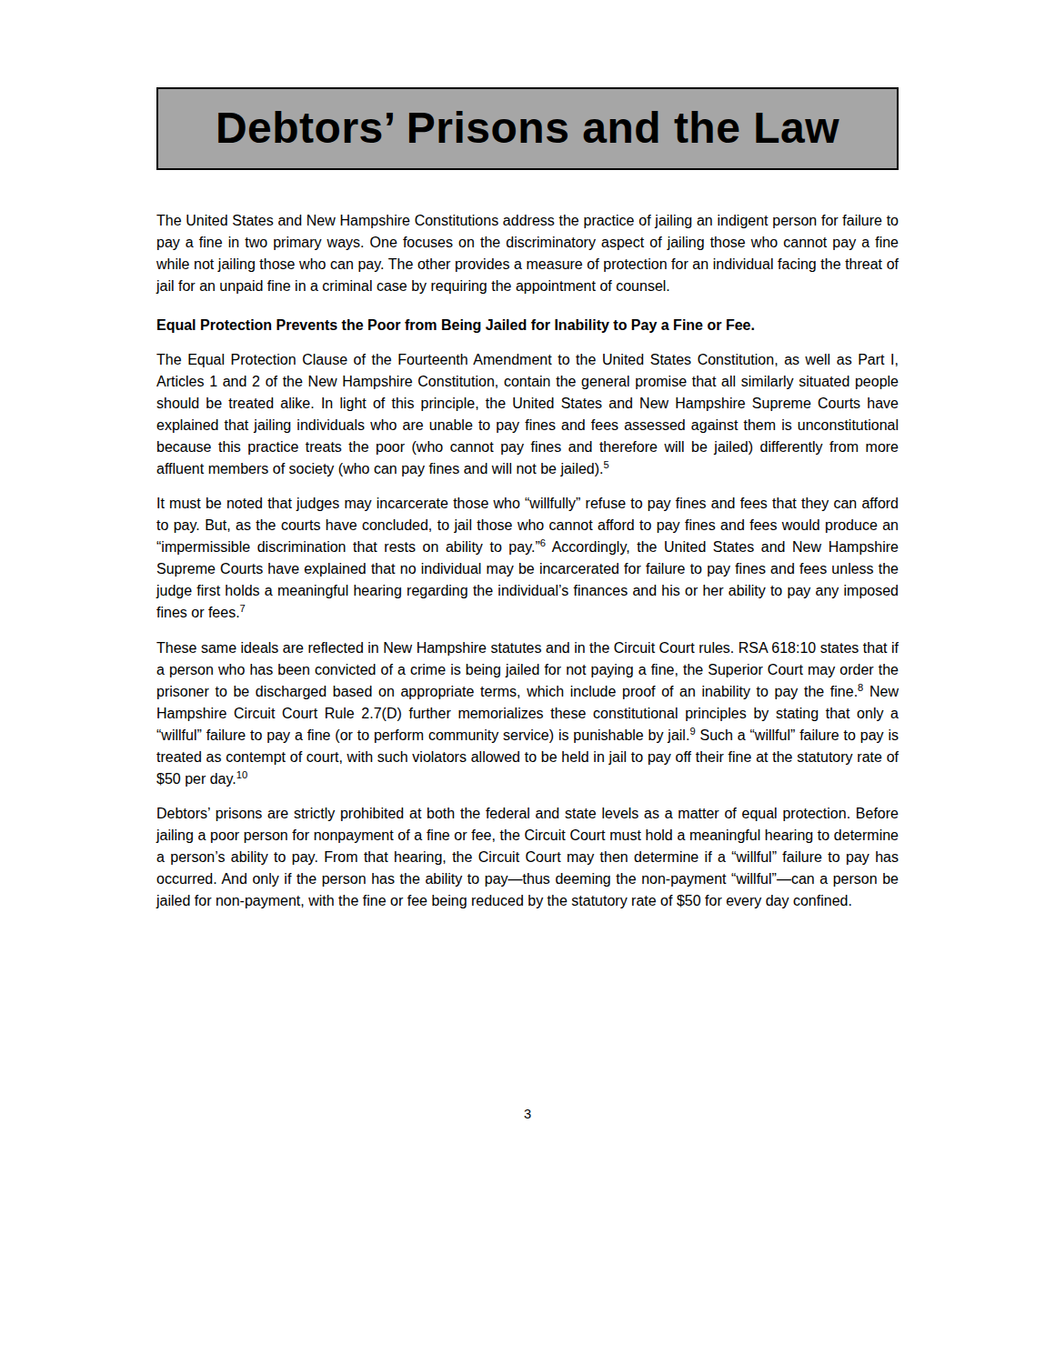Debtors’ Prisons and the Law
The United States and New Hampshire Constitutions address the practice of jailing an indigent person for failure to pay a fine in two primary ways. One focuses on the discriminatory aspect of jailing those who cannot pay a fine while not jailing those who can pay. The other provides a measure of protection for an individual facing the threat of jail for an unpaid fine in a criminal case by requiring the appointment of counsel.
Equal Protection Prevents the Poor from Being Jailed for Inability to Pay a Fine or Fee.
The Equal Protection Clause of the Fourteenth Amendment to the United States Constitution, as well as Part I, Articles 1 and 2 of the New Hampshire Constitution, contain the general promise that all similarly situated people should be treated alike. In light of this principle, the United States and New Hampshire Supreme Courts have explained that jailing individuals who are unable to pay fines and fees assessed against them is unconstitutional because this practice treats the poor (who cannot pay fines and therefore will be jailed) differently from more affluent members of society (who can pay fines and will not be jailed).5
It must be noted that judges may incarcerate those who “willfully” refuse to pay fines and fees that they can afford to pay. But, as the courts have concluded, to jail those who cannot afford to pay fines and fees would produce an “impermissible discrimination that rests on ability to pay.”6 Accordingly, the United States and New Hampshire Supreme Courts have explained that no individual may be incarcerated for failure to pay fines and fees unless the judge first holds a meaningful hearing regarding the individual’s finances and his or her ability to pay any imposed fines or fees.7
These same ideals are reflected in New Hampshire statutes and in the Circuit Court rules. RSA 618:10 states that if a person who has been convicted of a crime is being jailed for not paying a fine, the Superior Court may order the prisoner to be discharged based on appropriate terms, which include proof of an inability to pay the fine.8 New Hampshire Circuit Court Rule 2.7(D) further memorializes these constitutional principles by stating that only a “willful” failure to pay a fine (or to perform community service) is punishable by jail.9 Such a “willful” failure to pay is treated as contempt of court, with such violators allowed to be held in jail to pay off their fine at the statutory rate of $50 per day.10
Debtors’ prisons are strictly prohibited at both the federal and state levels as a matter of equal protection. Before jailing a poor person for nonpayment of a fine or fee, the Circuit Court must hold a meaningful hearing to determine a person’s ability to pay. From that hearing, the Circuit Court may then determine if a “willful” failure to pay has occurred. And only if the person has the ability to pay—thus deeming the non-payment “willful”—can a person be jailed for non-payment, with the fine or fee being reduced by the statutory rate of $50 for every day confined.
3